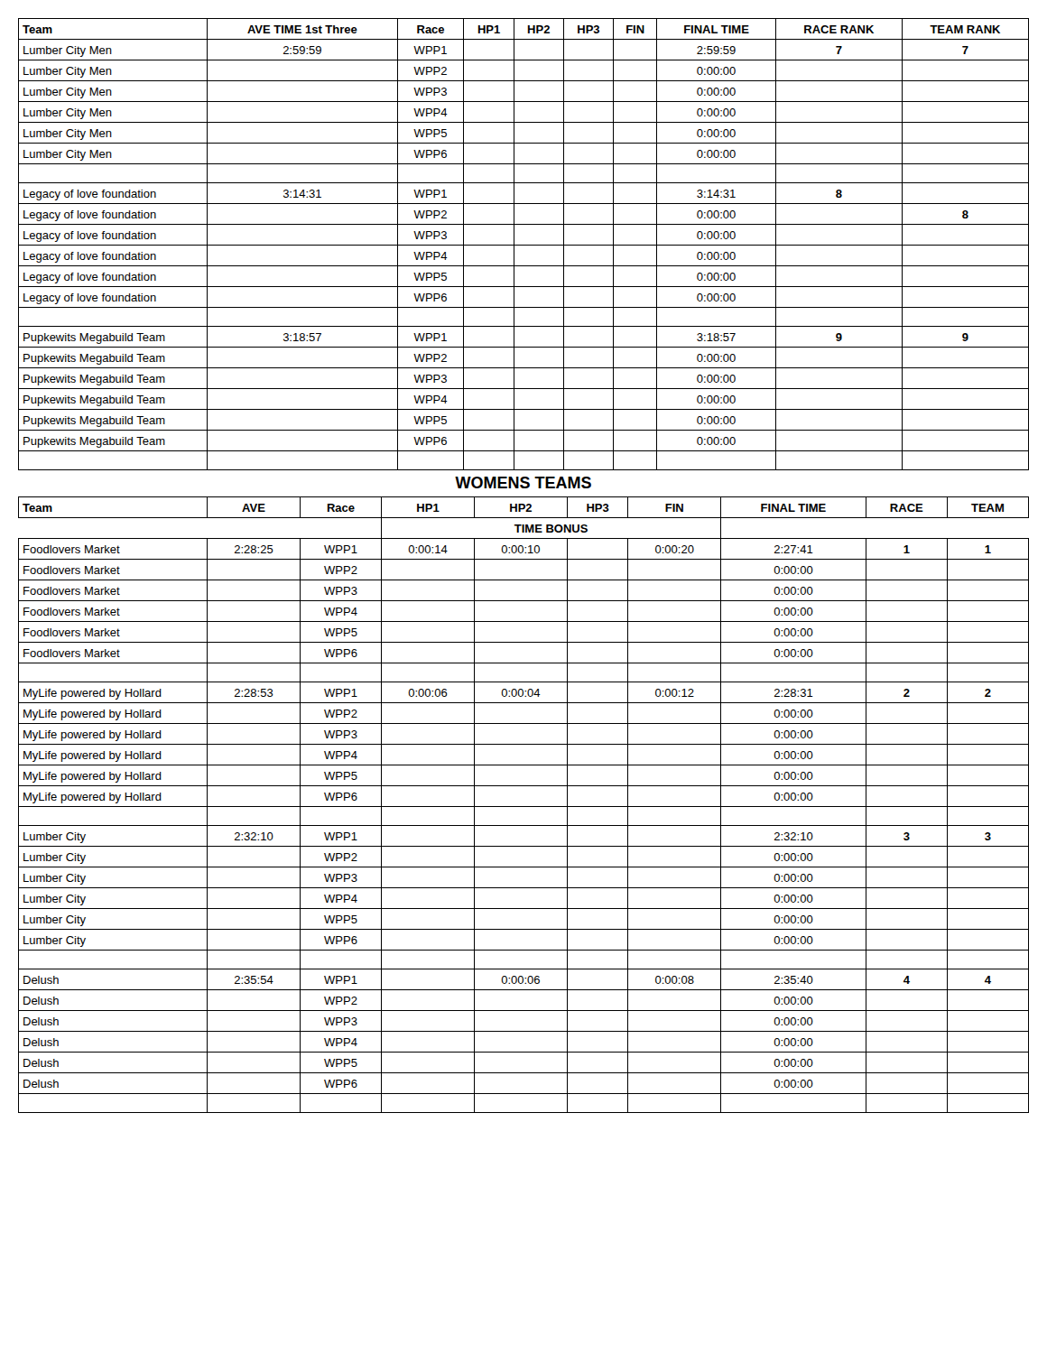| Team | AVE TIME 1st Three | Race | HP1 | HP2 | HP3 | FIN | FINAL TIME | RACE RANK | TEAM RANK |
| --- | --- | --- | --- | --- | --- | --- | --- | --- | --- |
| Lumber City Men | 2:59:59 | WPP1 | | | | | 2:59:59 | 7 | 7 |
| Lumber City Men | | WPP2 | | | | | 0:00:00 | | |
| Lumber City Men | | WPP3 | | | | | 0:00:00 | | |
| Lumber City Men | | WPP4 | | | | | 0:00:00 | | |
| Lumber City Men | | WPP5 | | | | | 0:00:00 | | |
| Lumber City Men | | WPP6 | | | | | 0:00:00 | | |
| Legacy of love foundation | 3:14:31 | WPP1 | | | | | 3:14:31 | 8 | |
| Legacy of love foundation | | WPP2 | | | | | 0:00:00 | | 8 |
| Legacy of love foundation | | WPP3 | | | | | 0:00:00 | | |
| Legacy of love foundation | | WPP4 | | | | | 0:00:00 | | |
| Legacy of love foundation | | WPP5 | | | | | 0:00:00 | | |
| Legacy of love foundation | | WPP6 | | | | | 0:00:00 | | |
| Pupkewits Megabuild Team | 3:18:57 | WPP1 | | | | | 3:18:57 | 9 | 9 |
| Pupkewits Megabuild Team | | WPP2 | | | | | 0:00:00 | | |
| Pupkewits Megabuild Team | | WPP3 | | | | | 0:00:00 | | |
| Pupkewits Megabuild Team | | WPP4 | | | | | 0:00:00 | | |
| Pupkewits Megabuild Team | | WPP5 | | | | | 0:00:00 | | |
| Pupkewits Megabuild Team | | WPP6 | | | | | 0:00:00 | | |
WOMENS TEAMS
| Team | AVE | Race | HP1 | HP2 | HP3 | FIN | FINAL TIME | RACE | TEAM |
| --- | --- | --- | --- | --- | --- | --- | --- | --- | --- |
| | | | TIME BONUS | | | |
| Foodlovers Market | 2:28:25 | WPP1 | 0:00:14 | 0:00:10 | | 0:00:20 | 2:27:41 | 1 | 1 |
| Foodlovers Market | | WPP2 | | | | | 0:00:00 | | |
| Foodlovers Market | | WPP3 | | | | | 0:00:00 | | |
| Foodlovers Market | | WPP4 | | | | | 0:00:00 | | |
| Foodlovers Market | | WPP5 | | | | | 0:00:00 | | |
| Foodlovers Market | | WPP6 | | | | | 0:00:00 | | |
| MyLife powered by Hollard | 2:28:53 | WPP1 | 0:00:06 | 0:00:04 | | 0:00:12 | 2:28:31 | 2 | 2 |
| MyLife powered by Hollard | | WPP2 | | | | | 0:00:00 | | |
| MyLife powered by Hollard | | WPP3 | | | | | 0:00:00 | | |
| MyLife powered by Hollard | | WPP4 | | | | | 0:00:00 | | |
| MyLife powered by Hollard | | WPP5 | | | | | 0:00:00 | | |
| MyLife powered by Hollard | | WPP6 | | | | | 0:00:00 | | |
| Lumber City | 2:32:10 | WPP1 | | | | | 2:32:10 | 3 | 3 |
| Lumber City | | WPP2 | | | | | 0:00:00 | | |
| Lumber City | | WPP3 | | | | | 0:00:00 | | |
| Lumber City | | WPP4 | | | | | 0:00:00 | | |
| Lumber City | | WPP5 | | | | | 0:00:00 | | |
| Lumber City | | WPP6 | | | | | 0:00:00 | | |
| Delush | 2:35:54 | WPP1 | | 0:00:06 | | 0:00:08 | 2:35:40 | 4 | 4 |
| Delush | | WPP2 | | | | | 0:00:00 | | |
| Delush | | WPP3 | | | | | 0:00:00 | | |
| Delush | | WPP4 | | | | | 0:00:00 | | |
| Delush | | WPP5 | | | | | 0:00:00 | | |
| Delush | | WPP6 | | | | | 0:00:00 | | |